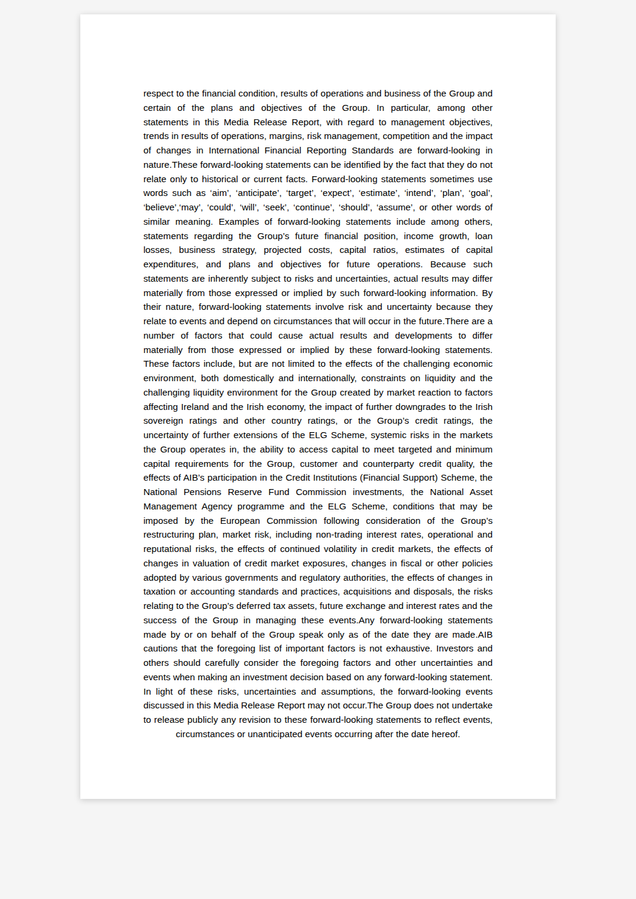respect to the financial condition, results of operations and business of the Group and certain of the plans and objectives of the Group. In particular, among other statements in this Media Release Report, with regard to management objectives, trends in results of operations, margins, risk management, competition and the impact of changes in International Financial Reporting Standards are forward-looking in nature.These forward-looking statements can be identified by the fact that they do not relate only to historical or current facts. Forward-looking statements sometimes use words such as ‘aim’, ‘anticipate’, ‘target’, ‘expect’, ‘estimate’, ‘intend’, ‘plan’, ‘goal’, ‘believe’,‘may’, ‘could’, ‘will’, ‘seek’, ‘continue’, ‘should’, ‘assume’, or other words of similar meaning. Examples of forward-looking statements include among others, statements regarding the Group’s future financial position, income growth, loan losses, business strategy, projected costs, capital ratios, estimates of capital expenditures, and plans and objectives for future operations. Because such statements are inherently subject to risks and uncertainties, actual results may differ materially from those expressed or implied by such forward-looking information. By their nature, forward-looking statements involve risk and uncertainty because they relate to events and depend on circumstances that will occur in the future.There are a number of factors that could cause actual results and developments to differ materially from those expressed or implied by these forward-looking statements. These factors include, but are not limited to the effects of the challenging economic environment, both domestically and internationally, constraints on liquidity and the challenging liquidity environment for the Group created by market reaction to factors affecting Ireland and the Irish economy, the impact of further downgrades to the Irish sovereign ratings and other country ratings, or the Group’s credit ratings, the uncertainty of further extensions of the ELG Scheme, systemic risks in the markets the Group operates in, the ability to access capital to meet targeted and minimum capital requirements for the Group, customer and counterparty credit quality, the effects of AIB’s participation in the Credit Institutions (Financial Support) Scheme, the National Pensions Reserve Fund Commission investments, the National Asset Management Agency programme and the ELG Scheme, conditions that may be imposed by the European Commission following consideration of the Group’s restructuring plan, market risk, including non-trading interest rates, operational and reputational risks, the effects of continued volatility in credit markets, the effects of changes in valuation of credit market exposures, changes in fiscal or other policies adopted by various governments and regulatory authorities, the effects of changes in taxation or accounting standards and practices, acquisitions and disposals, the risks relating to the Group’s deferred tax assets, future exchange and interest rates and the success of the Group in managing these events.Any forward-looking statements made by or on behalf of the Group speak only as of the date they are made.AIB cautions that the foregoing list of important factors is not exhaustive. Investors and others should carefully consider the foregoing factors and other uncertainties and events when making an investment decision based on any forward-looking statement. In light of these risks, uncertainties and assumptions, the forward-looking events discussed in this Media Release Report may not occur.The Group does not undertake to release publicly any revision to these forward-looking statements to reflect events, circumstances or unanticipated events occurring after the date hereof.